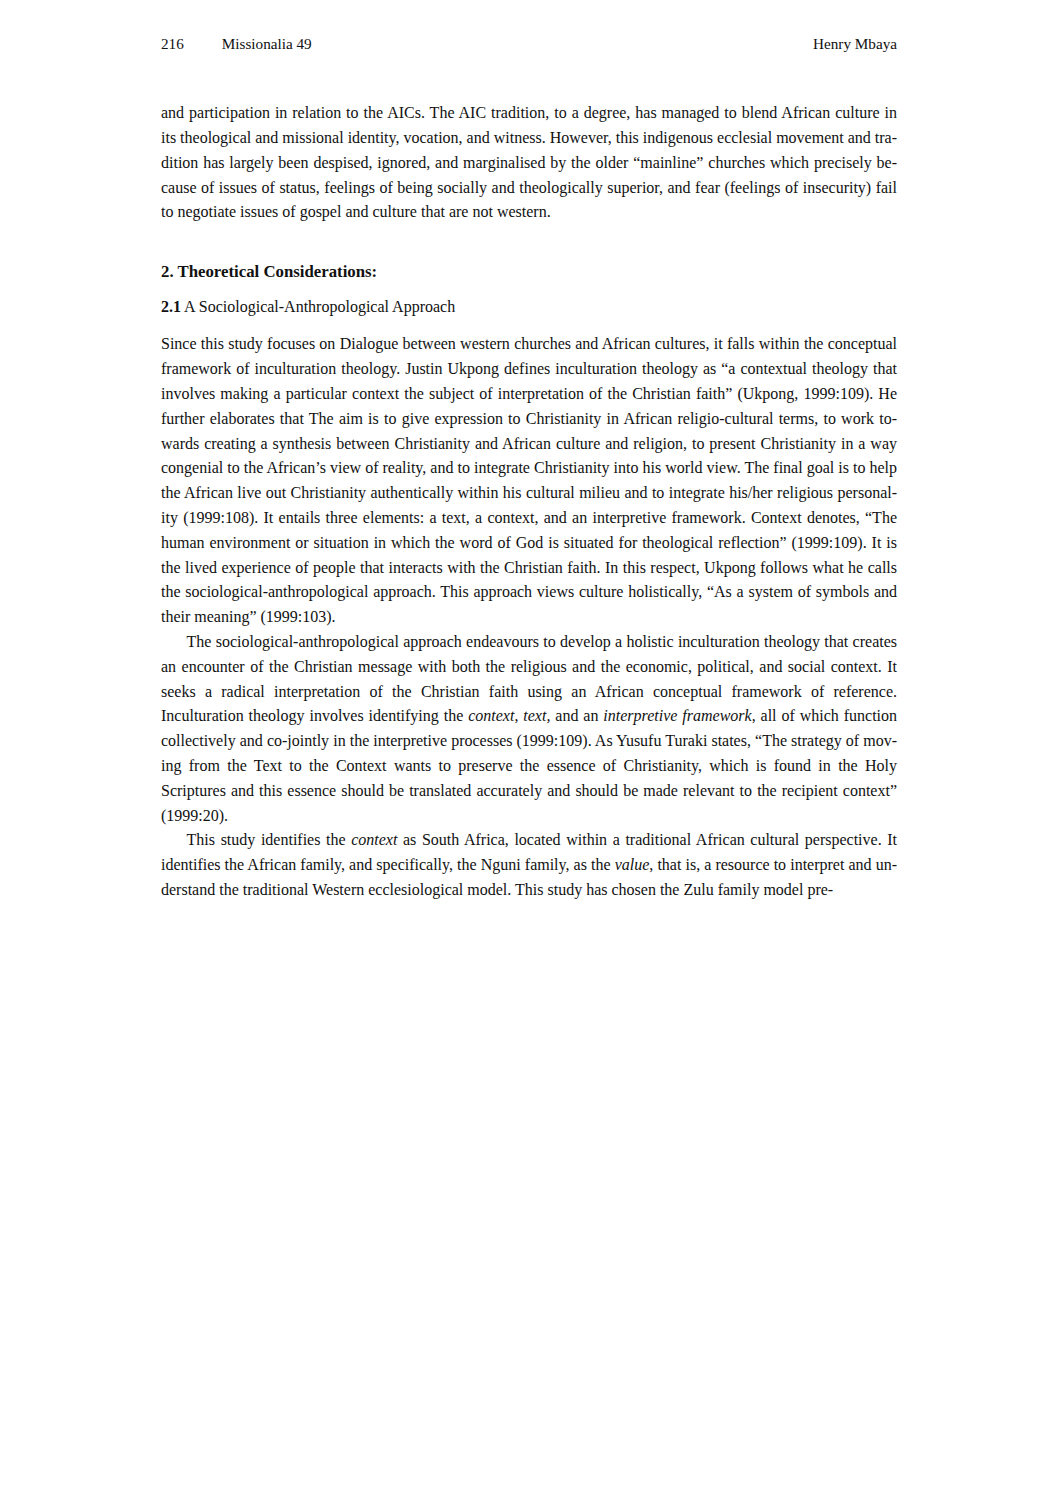216 Missionalia 49 Henry Mbaya
and participation in relation to the AICs. The AIC tradition, to a degree, has managed to blend African culture in its theological and missional identity, vocation, and witness. However, this indigenous ecclesial movement and tradition has largely been despised, ignored, and marginalised by the older “mainline” churches which precisely because of issues of status, feelings of being socially and theologically superior, and fear (feelings of insecurity) fail to negotiate issues of gospel and culture that are not western.
2. Theoretical Considerations:
2.1 A Sociological-Anthropological Approach
Since this study focuses on Dialogue between western churches and African cultures, it falls within the conceptual framework of inculturation theology. Justin Ukpong defines inculturation theology as “a contextual theology that involves making a particular context the subject of interpretation of the Christian faith” (Ukpong, 1999:109). He further elaborates that The aim is to give expression to Christianity in African religio-cultural terms, to work towards creating a synthesis between Christianity and African culture and religion, to present Christianity in a way congenial to the African’s view of reality, and to integrate Christianity into his world view. The final goal is to help the African live out Christianity authentically within his cultural milieu and to integrate his/her religious personality (1999:108). It entails three elements: a text, a context, and an interpretive framework. Context denotes, “The human environment or situation in which the word of God is situated for theological reflection” (1999:109). It is the lived experience of people that interacts with the Christian faith. In this respect, Ukpong follows what he calls the sociological-anthropological approach. This approach views culture holistically, “As a system of symbols and their meaning” (1999:103).
The sociological-anthropological approach endeavours to develop a holistic inculturation theology that creates an encounter of the Christian message with both the religious and the economic, political, and social context. It seeks a radical interpretation of the Christian faith using an African conceptual framework of reference. Inculturation theology involves identifying the context, text, and an interpretive framework, all of which function collectively and co-jointly in the interpretive processes (1999:109). As Yusufu Turaki states, “The strategy of moving from the Text to the Context wants to preserve the essence of Christianity, which is found in the Holy Scriptures and this essence should be translated accurately and should be made relevant to the recipient context” (1999:20).
This study identifies the context as South Africa, located within a traditional African cultural perspective. It identifies the African family, and specifically, the Nguni family, as the value, that is, a resource to interpret and understand the traditional Western ecclesiological model. This study has chosen the Zulu family model pre-